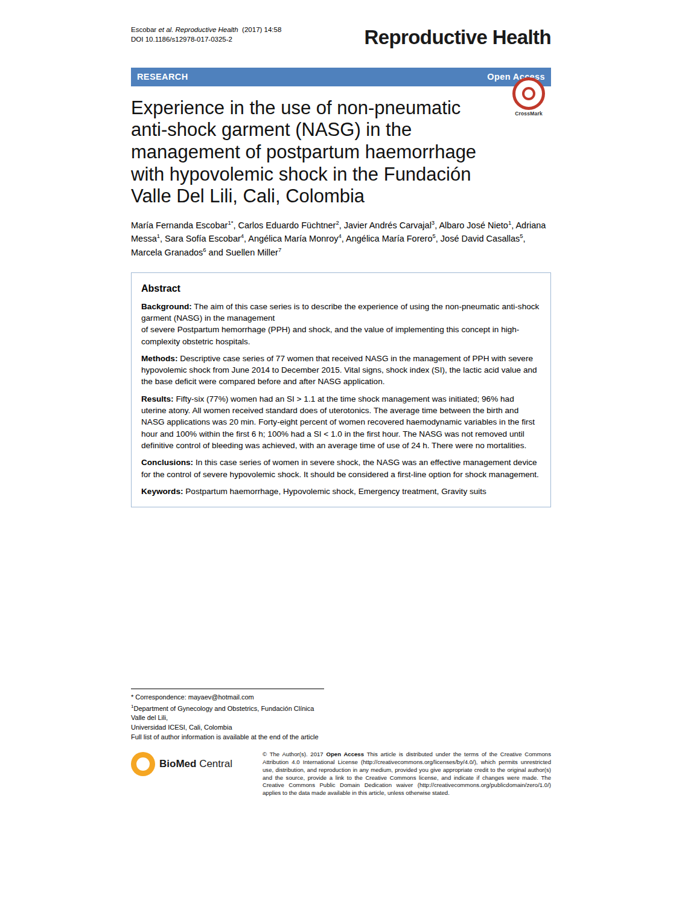Escobar et al. Reproductive Health (2017) 14:58
DOI 10.1186/s12978-017-0325-2
Reproductive Health
Research
Open Access
CrossMark
Experience in the use of non-pneumatic anti-shock garment (NASG) in the management of postpartum haemorrhage with hypovolemic shock in the Fundación Valle Del Lili, Cali, Colombia
María Fernanda Escobar1*, Carlos Eduardo Füchtner2, Javier Andrés Carvajal3, Albaro José Nieto1, Adriana Messa1, Sara Sofía Escobar4, Angélica María Monroy4, Angélica María Forero5, José David Casallas5, Marcela Granados6 and Suellen Miller7
Abstract
Background: The aim of this case series is to describe the experience of using the non-pneumatic anti-shock garment (NASG) in the management
of severe Postpartum hemorrhage (PPH) and shock, and the value of implementing this concept in high-complexity obstetric hospitals.
Methods: Descriptive case series of 77 women that received NASG in the management of PPH with severe hypovolemic shock from June 2014 to December 2015. Vital signs, shock index (SI), the lactic acid value and the base deficit were compared before and after NASG application.
Results: Fifty-six (77%) women had an SI > 1.1 at the time shock management was initiated; 96% had uterine atony. All women received standard does of uterotonics. The average time between the birth and NASG applications was 20 min. Forty-eight percent of women recovered haemodynamic variables in the first hour and 100% within the first 6 h; 100% had a SI < 1.0 in the first hour. The NASG was not removed until definitive control of bleeding was achieved, with an average time of use of 24 h. There were no mortalities.
Conclusions: In this case series of women in severe shock, the NASG was an effective management device for the control of severe hypovolemic shock. It should be considered a first-line option for shock management.
Keywords: Postpartum haemorrhage, Hypovolemic shock, Emergency treatment, Gravity suits
* Correspondence: mayaev@hotmail.com
1Department of Gynecology and Obstetrics, Fundación Clínica Valle del Lili,
Universidad ICESI, Cali, Colombia
Full list of author information is available at the end of the article
BioMed Central
© The Author(s). 2017 Open Access This article is distributed under the terms of the Creative Commons Attribution 4.0 International License (http://creativecommons.org/licenses/by/4.0/), which permits unrestricted use, distribution, and reproduction in any medium, provided you give appropriate credit to the original author(s) and the source, provide a link to the Creative Commons license, and indicate if changes were made. The Creative Commons Public Domain Dedication waiver (http://creativecommons.org/publicdomain/zero/1.0/) applies to the data made available in this article, unless otherwise stated.